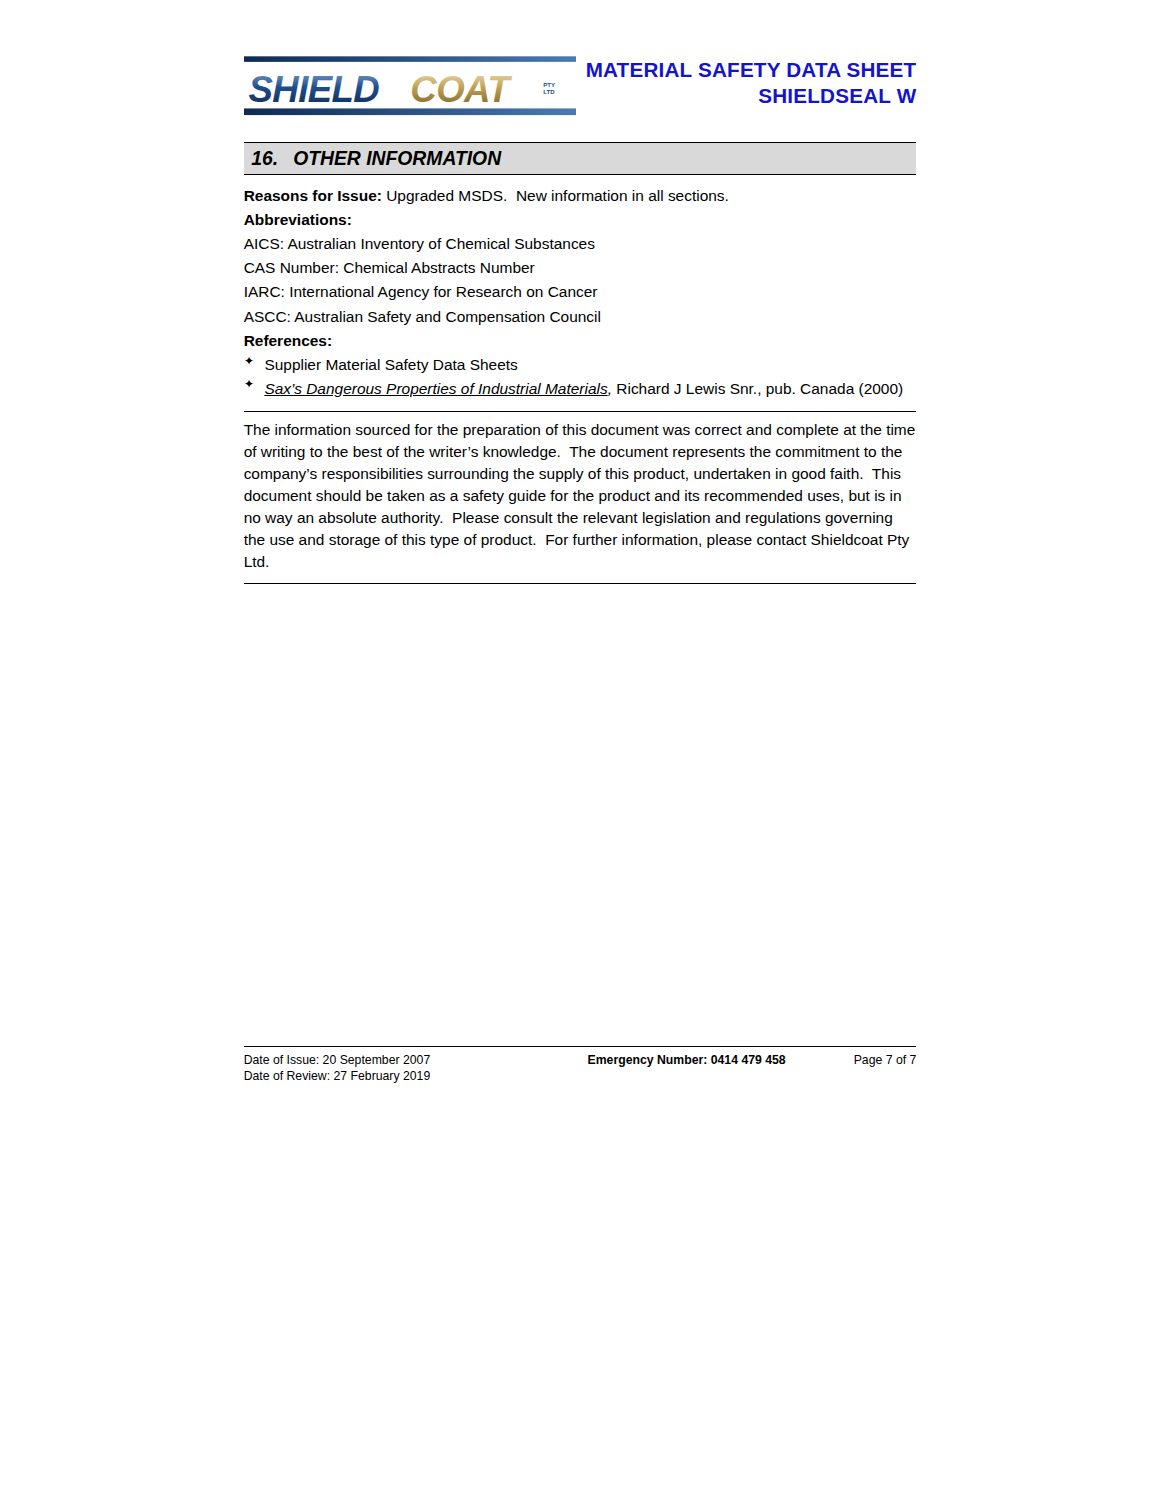SHIELD COAT PTY LTD
MATERIAL SAFETY DATA SHEET
SHIELDSEAL W
16. OTHER INFORMATION
Reasons for Issue: Upgraded MSDS. New information in all sections.
Abbreviations:
AICS: Australian Inventory of Chemical Substances
CAS Number: Chemical Abstracts Number
IARC: International Agency for Research on Cancer
ASCC: Australian Safety and Compensation Council
References:
Supplier Material Safety Data Sheets
Sax’s Dangerous Properties of Industrial Materials, Richard J Lewis Snr., pub. Canada (2000)
The information sourced for the preparation of this document was correct and complete at the time of writing to the best of the writer’s knowledge. The document represents the commitment to the company’s responsibilities surrounding the supply of this product, undertaken in good faith. This document should be taken as a safety guide for the product and its recommended uses, but is in no way an absolute authority. Please consult the relevant legislation and regulations governing the use and storage of this type of product. For further information, please contact Shieldcoat Pty Ltd.
Date of Issue: 20 September 2007
Date of Review: 27 February 2019
Emergency Number: 0414 479 458
Page 7 of 7